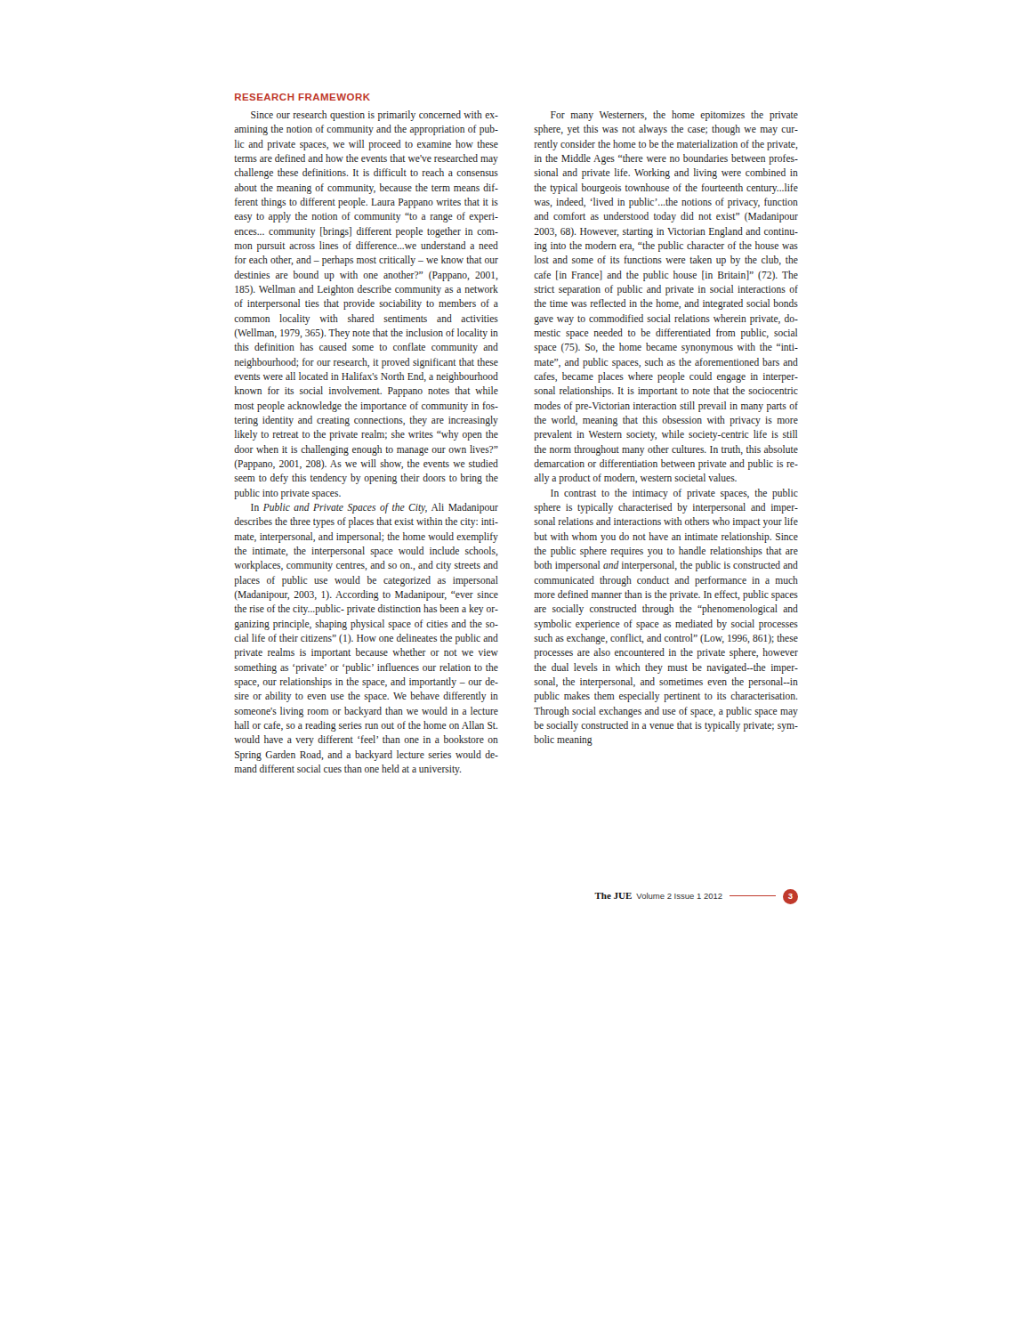Research Framework
Since our research question is primarily concerned with examining the notion of community and the appropriation of public and private spaces, we will proceed to examine how these terms are defined and how the events that we've researched may challenge these definitions. It is difficult to reach a consensus about the meaning of community, because the term means different things to different people. Laura Pappano writes that it is easy to apply the notion of community “to a range of experiences... community [brings] different people together in common pursuit across lines of difference...we understand a need for each other, and – perhaps most critically – we know that our destinies are bound up with one another?” (Pappano, 2001, 185). Wellman and Leighton describe community as a network of interpersonal ties that provide sociability to members of a common locality with shared sentiments and activities (Wellman, 1979, 365). They note that the inclusion of locality in this definition has caused some to conflate community and neighbourhood; for our research, it proved significant that these events were all located in Halifax's North End, a neighbourhood known for its social involvement. Pappano notes that while most people acknowledge the importance of community in fostering identity and creating connections, they are increasingly likely to retreat to the private realm; she writes “why open the door when it is challenging enough to manage our own lives?” (Pappano, 2001, 208). As we will show, the events we studied seem to defy this tendency by opening their doors to bring the public into private spaces.
In Public and Private Spaces of the City, Ali Madanipour describes the three types of places that exist within the city: intimate, interpersonal, and impersonal; the home would exemplify the intimate, the interpersonal space would include schools, workplaces, community centres, and so on., and city streets and places of public use would be categorized as impersonal (Madanipour, 2003, 1). According to Madanipour, “ever since the rise of the city...public- private distinction has been a key organizing principle, shaping physical space of cities and the social life of their citizens” (1). How one delineates the public and private realms is important because whether or not we view something as ‘private’ or ‘public’ influences our relation to the space, our relationships in the space, and importantly – our desire or ability to even use the space. We behave differently in someone's living room or backyard than we would in a lecture hall or cafe, so a reading series run out of the home on Allan St. would have a very different ‘feel’ than one in a bookstore on Spring Garden Road, and a backyard lecture series would demand different social cues than one held at a university.
For many Westerners, the home epitomizes the private sphere, yet this was not always the case; though we may currently consider the home to be the materialization of the private, in the Middle Ages “there were no boundaries between professional and private life. Working and living were combined in the typical bourgeois townhouse of the fourteenth century...life was, indeed, ‘lived in public’...the notions of privacy, function and comfort as understood today did not exist” (Madanipour 2003, 68). However, starting in Victorian England and continuing into the modern era, “the public character of the house was lost and some of its functions were taken up by the club, the cafe [in France] and the public house [in Britain]” (72). The strict separation of public and private in social interactions of the time was reflected in the home, and integrated social bonds gave way to commodified social relations wherein private, domestic space needed to be differentiated from public, social space (75). So, the home became synonymous with the “intimate”, and public spaces, such as the aforementioned bars and cafes, became places where people could engage in interpersonal relationships. It is important to note that the sociocentric modes of pre-Victorian interaction still prevail in many parts of the world, meaning that this obsession with privacy is more prevalent in Western society, while society-centric life is still the norm throughout many other cultures. In truth, this absolute demarcation or differentiation between private and public is really a product of modern, western societal values.
In contrast to the intimacy of private spaces, the public sphere is typically characterised by interpersonal and impersonal relations and interactions with others who impact your life but with whom you do not have an intimate relationship. Since the public sphere requires you to handle relationships that are both impersonal and interpersonal, the public is constructed and communicated through conduct and performance in a much more defined manner than is the private. In effect, public spaces are socially constructed through the “phenomenological and symbolic experience of space as mediated by social processes such as exchange, conflict, and control” (Low, 1996, 861); these processes are also encountered in the private sphere, however the dual levels in which they must be navigated--the impersonal, the interpersonal, and sometimes even the personal--in public makes them especially pertinent to its characterisation. Through social exchanges and use of space, a public space may be socially constructed in a venue that is typically private; symbolic meaning
The JUE Volume 2 Issue 1 2012 3